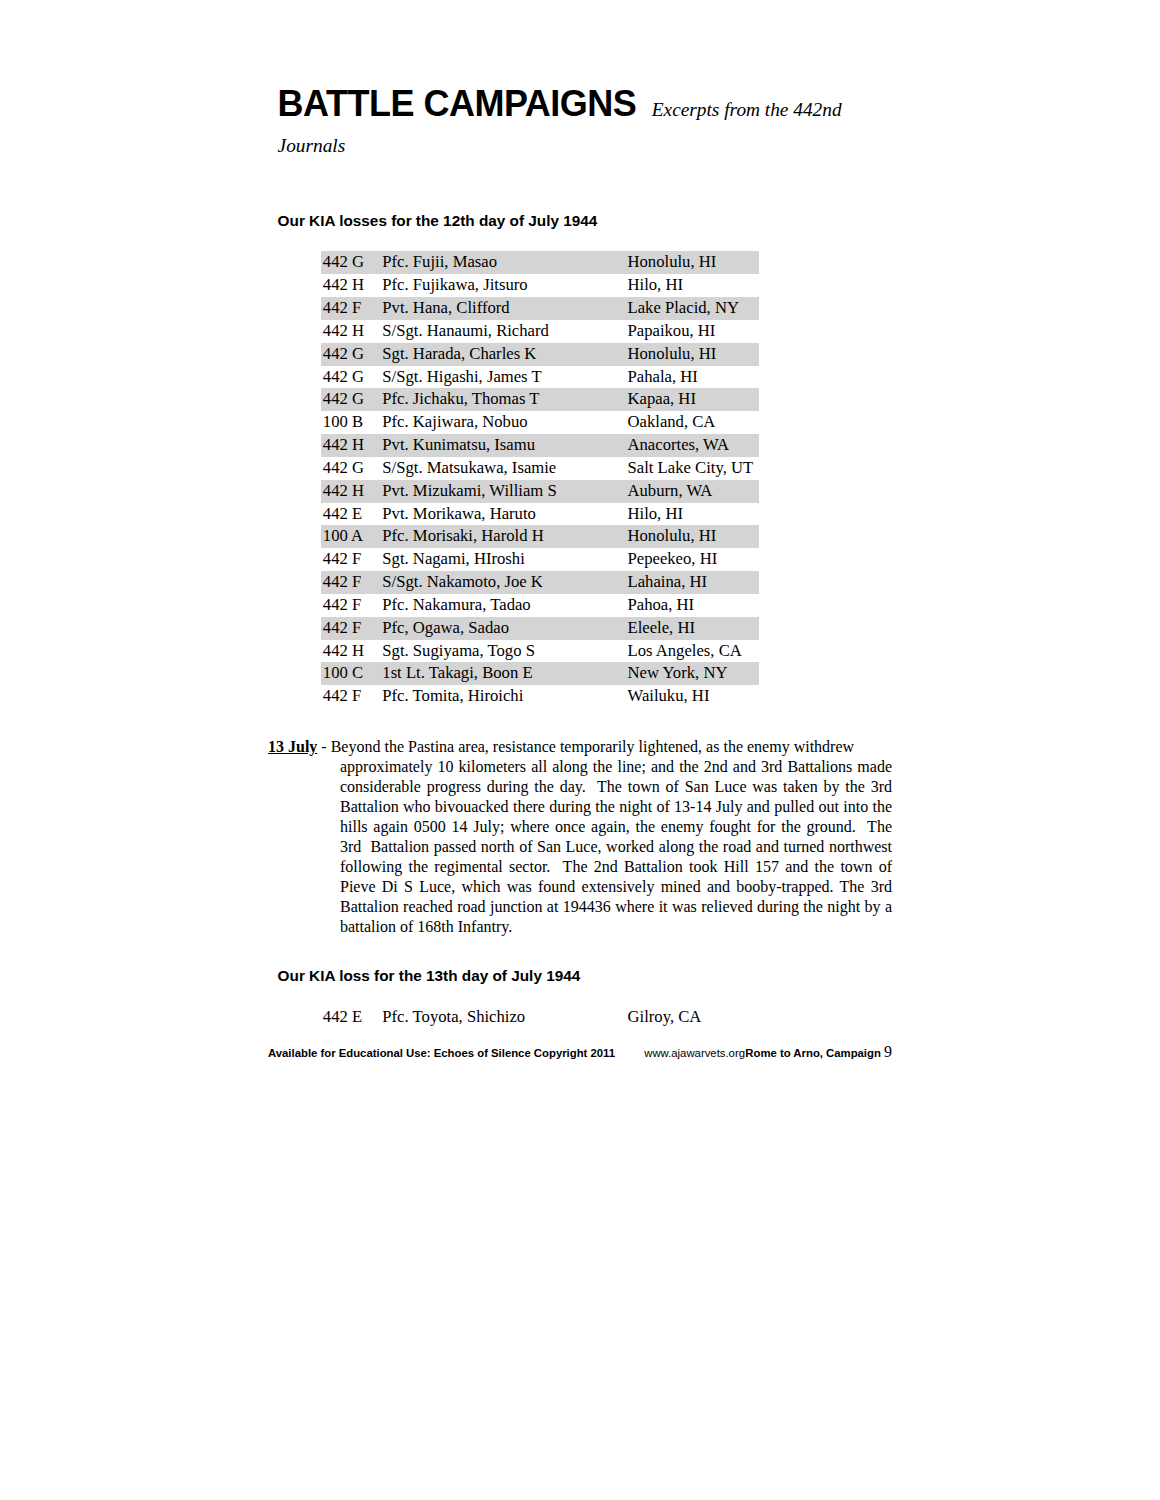BATTLE CAMPAIGNS Excerpts from the 442nd Journals
Our KIA losses for the 12th day of July 1944
| 442 G | Pfc. Fujii, Masao | Honolulu, HI |
| 442 H | Pfc. Fujikawa, Jitsuro | Hilo, HI |
| 442 F | Pvt. Hana, Clifford | Lake Placid, NY |
| 442 H | S/Sgt. Hanaumi, Richard | Papaikou, HI |
| 442 G | Sgt. Harada, Charles K | Honolulu, HI |
| 442 G | S/Sgt. Higashi, James T | Pahala, HI |
| 442 G | Pfc. Jichaku, Thomas T | Kapaa, HI |
| 100 B | Pfc. Kajiwara, Nobuo | Oakland, CA |
| 442 H | Pvt. Kunimatsu, Isamu | Anacortes, WA |
| 442 G | S/Sgt. Matsukawa, Isamie | Salt Lake City, UT |
| 442 H | Pvt. Mizukami, William S | Auburn, WA |
| 442 E | Pvt. Morikawa, Haruto | Hilo, HI |
| 100 A | Pfc. Morisaki, Harold H | Honolulu, HI |
| 442 F | Sgt. Nagami, HIroshi | Pepeekeo, HI |
| 442 F | S/Sgt. Nakamoto, Joe K | Lahaina, HI |
| 442 F | Pfc. Nakamura, Tadao | Pahoa, HI |
| 442 F | Pfc, Ogawa, Sadao | Eleele, HI |
| 442 H | Sgt. Sugiyama, Togo S | Los Angeles, CA |
| 100 C | 1st Lt. Takagi, Boon E | New York, NY |
| 442 F | Pfc. Tomita, Hiroichi | Wailuku, HI |
13 July - Beyond the Pastina area, resistance temporarily lightened, as the enemy withdrew approximately 10 kilometers all along the line; and the 2nd and 3rd Battalions made considerable progress during the day. The town of San Luce was taken by the 3rd Battalion who bivouacked there during the night of 13-14 July and pulled out into the hills again 0500 14 July; where once again, the enemy fought for the ground. The 3rd Battalion passed north of San Luce, worked along the road and turned northwest following the regimental sector. The 2nd Battalion took Hill 157 and the town of Pieve Di S Luce, which was found extensively mined and booby-trapped. The 3rd Battalion reached road junction at 194436 where it was relieved during the night by a battalion of 168th Infantry.
Our KIA loss for the 13th day of July 1944
| 442 E | Pfc. Toyota, Shichizo | Gilroy, CA |
Available for Educational Use: Echoes of Silence Copyright 2011 www.ajawarvets.org Rome to Arno, Campaign 9